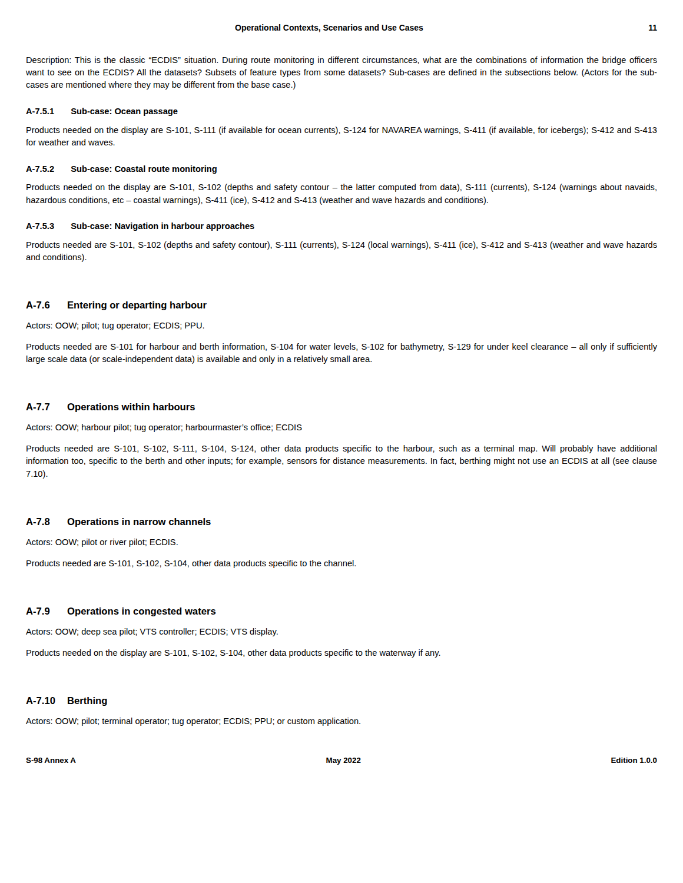Operational Contexts, Scenarios and Use Cases 11
Description: This is the classic “ECDIS” situation. During route monitoring in different circumstances, what are the combinations of information the bridge officers want to see on the ECDIS? All the datasets? Subsets of feature types from some datasets? Sub-cases are defined in the subsections below. (Actors for the sub-cases are mentioned where they may be different from the base case.)
A-7.5.1 Sub-case: Ocean passage
Products needed on the display are S-101, S-111 (if available for ocean currents), S-124 for NAVAREA warnings, S-411 (if available, for icebergs); S-412 and S-413 for weather and waves.
A-7.5.2 Sub-case: Coastal route monitoring
Products needed on the display are S-101, S-102 (depths and safety contour – the latter computed from data), S-111 (currents), S-124 (warnings about navaids, hazardous conditions, etc – coastal warnings), S-411 (ice), S-412 and S-413 (weather and wave hazards and conditions).
A-7.5.3 Sub-case: Navigation in harbour approaches
Products needed are S-101, S-102 (depths and safety contour), S-111 (currents), S-124 (local warnings), S-411 (ice), S-412 and S-413 (weather and wave hazards and conditions).
A-7.6 Entering or departing harbour
Actors: OOW; pilot; tug operator; ECDIS; PPU.
Products needed are S-101 for harbour and berth information, S-104 for water levels, S-102 for bathymetry, S-129 for under keel clearance – all only if sufficiently large scale data (or scale-independent data) is available and only in a relatively small area.
A-7.7 Operations within harbours
Actors: OOW; harbour pilot; tug operator; harbourmaster’s office; ECDIS
Products needed are S-101, S-102, S-111, S-104, S-124, other data products specific to the harbour, such as a terminal map. Will probably have additional information too, specific to the berth and other inputs; for example, sensors for distance measurements. In fact, berthing might not use an ECDIS at all (see clause 7.10).
A-7.8 Operations in narrow channels
Actors: OOW; pilot or river pilot; ECDIS.
Products needed are S-101, S-102, S-104, other data products specific to the channel.
A-7.9 Operations in congested waters
Actors: OOW; deep sea pilot; VTS controller; ECDIS; VTS display.
Products needed on the display are S-101, S-102, S-104, other data products specific to the waterway if any.
A-7.10 Berthing
Actors: OOW; pilot; terminal operator; tug operator; ECDIS; PPU; or custom application.
S-98 Annex A May 2022 Edition 1.0.0